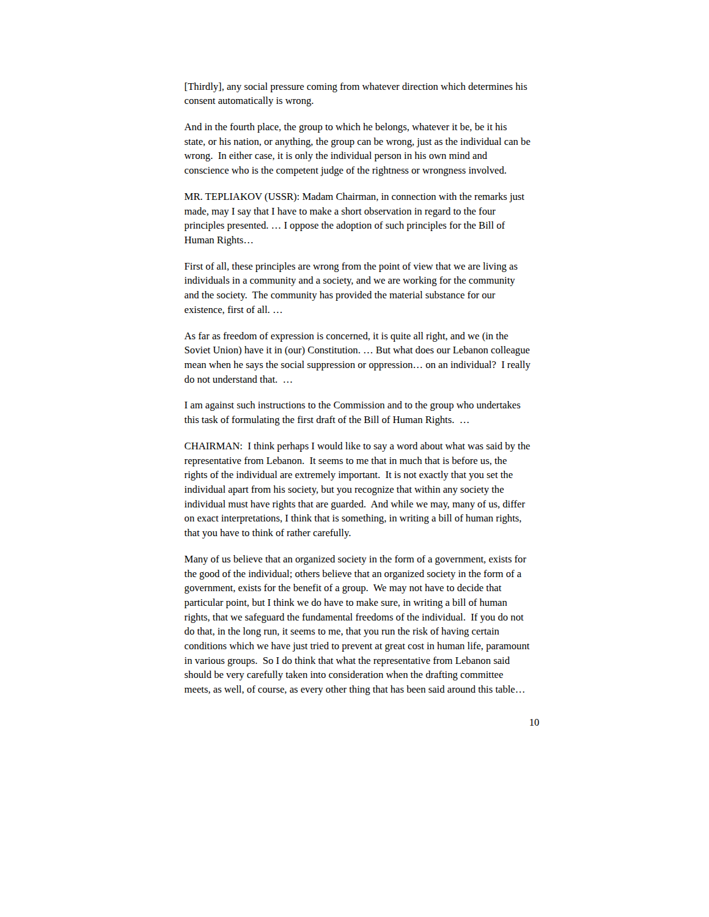[Thirdly], any social pressure coming from whatever direction which determines his consent automatically is wrong.
And in the fourth place, the group to which he belongs, whatever it be, be it his state, or his nation, or anything, the group can be wrong, just as the individual can be wrong. In either case, it is only the individual person in his own mind and conscience who is the competent judge of the rightness or wrongness involved.
MR. TEPLIAKOV (USSR): Madam Chairman, in connection with the remarks just made, may I say that I have to make a short observation in regard to the four principles presented. … I oppose the adoption of such principles for the Bill of Human Rights…
First of all, these principles are wrong from the point of view that we are living as individuals in a community and a society, and we are working for the community and the society. The community has provided the material substance for our existence, first of all. …
As far as freedom of expression is concerned, it is quite all right, and we (in the Soviet Union) have it in (our) Constitution. … But what does our Lebanon colleague mean when he says the social suppression or oppression… on an individual? I really do not understand that. …
I am against such instructions to the Commission and to the group who undertakes this task of formulating the first draft of the Bill of Human Rights. …
CHAIRMAN: I think perhaps I would like to say a word about what was said by the representative from Lebanon. It seems to me that in much that is before us, the rights of the individual are extremely important. It is not exactly that you set the individual apart from his society, but you recognize that within any society the individual must have rights that are guarded. And while we may, many of us, differ on exact interpretations, I think that is something, in writing a bill of human rights, that you have to think of rather carefully.
Many of us believe that an organized society in the form of a government, exists for the good of the individual; others believe that an organized society in the form of a government, exists for the benefit of a group. We may not have to decide that particular point, but I think we do have to make sure, in writing a bill of human rights, that we safeguard the fundamental freedoms of the individual. If you do not do that, in the long run, it seems to me, that you run the risk of having certain conditions which we have just tried to prevent at great cost in human life, paramount in various groups. So I do think that what the representative from Lebanon said should be very carefully taken into consideration when the drafting committee meets, as well, of course, as every other thing that has been said around this table…
10